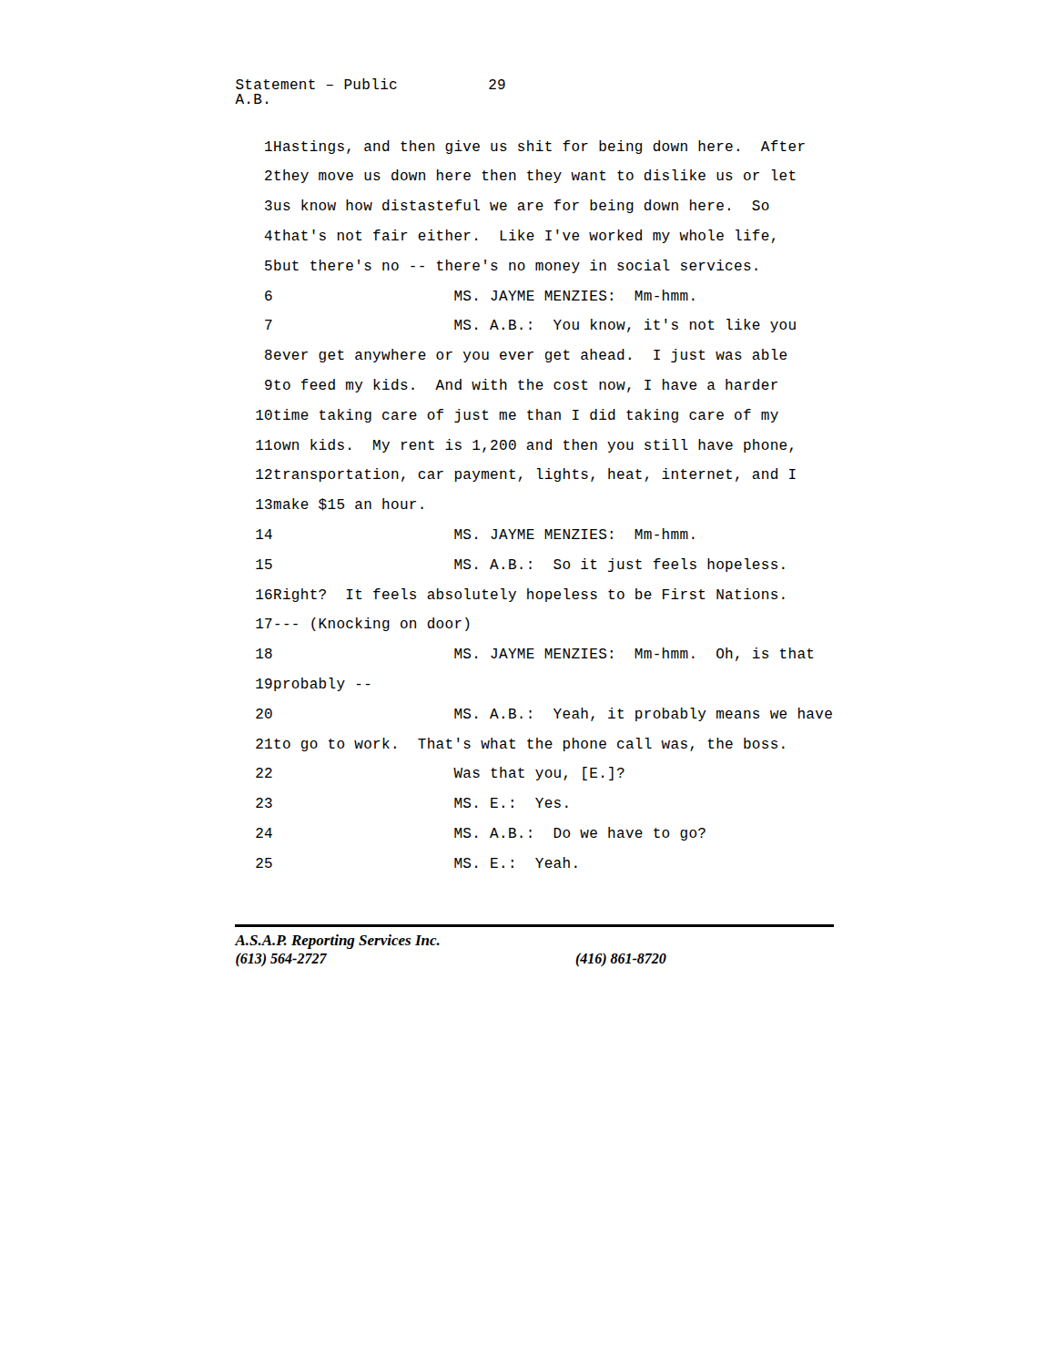Statement – Public 29
A.B.
| 1 | Hastings, and then give us shit for being down here. After |
| 2 | they move us down here then they want to dislike us or let |
| 3 | us know how distasteful we are for being down here. So |
| 4 | that's not fair either. Like I've worked my whole life, |
| 5 | but there's no -- there's no money in social services. |
| 6 | MS. JAYME MENZIES: Mm-hmm. |
| 7 | MS. A.B.: You know, it's not like you |
| 8 | ever get anywhere or you ever get ahead. I just was able |
| 9 | to feed my kids. And with the cost now, I have a harder |
| 10 | time taking care of just me than I did taking care of my |
| 11 | own kids. My rent is 1,200 and then you still have phone, |
| 12 | transportation, car payment, lights, heat, internet, and I |
| 13 | make $15 an hour. |
| 14 | MS. JAYME MENZIES: Mm-hmm. |
| 15 | MS. A.B.: So it just feels hopeless. |
| 16 | Right? It feels absolutely hopeless to be First Nations. |
| 17 | --- (Knocking on door) |
| 18 | MS. JAYME MENZIES: Mm-hmm. Oh, is that |
| 19 | probably -- |
| 20 | MS. A.B.: Yeah, it probably means we have |
| 21 | to go to work. That's what the phone call was, the boss. |
| 22 | Was that you, [E.]? |
| 23 | MS. E.: Yes. |
| 24 | MS. A.B.: Do we have to go? |
| 25 | MS. E.: Yeah. |
A.S.A.P. Reporting Services Inc.
(613) 564-2727(416) 861-8720